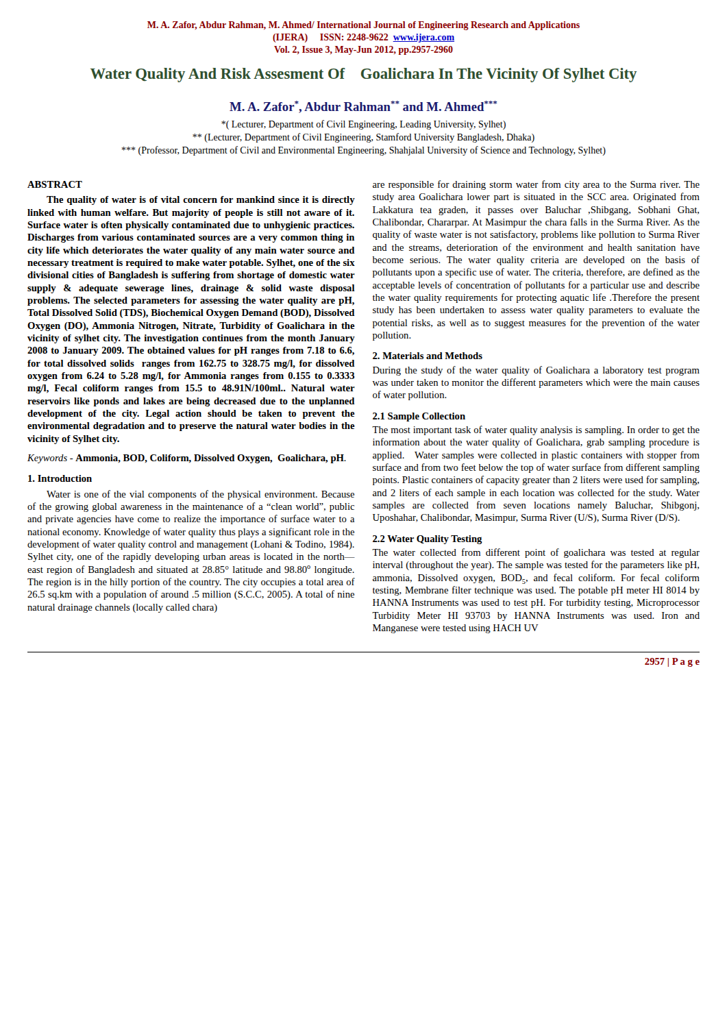M. A. Zafor, Abdur Rahman, M. Ahmed/ International Journal of Engineering Research and Applications
(IJERA) ISSN: 2248-9622 www.ijera.com
Vol. 2, Issue 3, May-Jun 2012, pp.2957-2960
Water Quality And Risk Assesment Of Goalichara In The Vicinity Of Sylhet City
M. A. Zafor*, Abdur Rahman** and M. Ahmed***
*( Lecturer, Department of Civil Engineering, Leading University, Sylhet)
** (Lecturer, Department of Civil Engineering, Stamford University Bangladesh, Dhaka)
*** (Professor, Department of Civil and Environmental Engineering, Shahjalal University of Science and Technology, Sylhet)
ABSTRACT
The quality of water is of vital concern for mankind since it is directly linked with human welfare. But majority of people is still not aware of it. Surface water is often physically contaminated due to unhygienic practices. Discharges from various contaminated sources are a very common thing in city life which deteriorates the water quality of any main water source and necessary treatment is required to make water potable. Sylhet, one of the six divisional cities of Bangladesh is suffering from shortage of domestic water supply & adequate sewerage lines, drainage & solid waste disposal problems. The selected parameters for assessing the water quality are pH, Total Dissolved Solid (TDS), Biochemical Oxygen Demand (BOD), Dissolved Oxygen (DO), Ammonia Nitrogen, Nitrate, Turbidity of Goalichara in the vicinity of sylhet city. The investigation continues from the month January 2008 to January 2009. The obtained values for pH ranges from 7.18 to 6.6, for total dissolved solids ranges from 162.75 to 328.75 mg/l, for dissolved oxygen from 6.24 to 5.28 mg/l, for Ammonia ranges from 0.155 to 0.3333 mg/l, Fecal coliform ranges from 15.5 to 48.91N/100ml.. Natural water reservoirs like ponds and lakes are being decreased due to the unplanned development of the city. Legal action should be taken to prevent the environmental degradation and to preserve the natural water bodies in the vicinity of Sylhet city.
Keywords - Ammonia, BOD, Coliform, Dissolved Oxygen, Goalichara, pH.
1. Introduction
Water is one of the vial components of the physical environment. Because of the growing global awareness in the maintenance of a “clean world”, public and private agencies have come to realize the importance of surface water to a national economy. Knowledge of water quality thus plays a significant role in the development of water quality control and management (Lohani & Todino, 1984). Sylhet city, one of the rapidly developing urban areas is located in the north—east region of Bangladesh and situated at 28.85° latitude and 98.80o longitude. The region is in the hilly portion of the country. The city occupies a total area of 26.5 sq.km with a population of around .5 million (S.C.C, 2005). A total of nine natural drainage channels (locally called chara)
are responsible for draining storm water from city area to the Surma river. The study area Goalichara lower part is situated in the SCC area. Originated from Lakkatura tea graden, it passes over Baluchar ,Shibgang, Sobhani Ghat, Chalibondar, Chararpar. At Masimpur the chara falls in the Surma River. As the quality of waste water is not satisfactory, problems like pollution to Surma River and the streams, deterioration of the environment and health sanitation have become serious. The water quality criteria are developed on the basis of pollutants upon a specific use of water. The criteria, therefore, are defined as the acceptable levels of concentration of pollutants for a particular use and describe the water quality requirements for protecting aquatic life .Therefore the present study has been undertaken to assess water quality parameters to evaluate the potential risks, as well as to suggest measures for the prevention of the water pollution.
2. Materials and Methods
During the study of the water quality of Goalichara a laboratory test program was under taken to monitor the different parameters which were the main causes of water pollution.
2.1 Sample Collection
The most important task of water quality analysis is sampling. In order to get the information about the water quality of Goalichara, grab sampling procedure is applied. Water samples were collected in plastic containers with stopper from surface and from two feet below the top of water surface from different sampling points. Plastic containers of capacity greater than 2 liters were used for sampling, and 2 liters of each sample in each location was collected for the study. Water samples are collected from seven locations namely Baluchar, Shibgonj, Uposhahar, Chalibondar, Masimpur, Surma River (U/S), Surma River (D/S).
2.2 Water Quality Testing
The water collected from different point of goalichara was tested at regular interval (throughout the year). The sample was tested for the parameters like pH, ammonia, Dissolved oxygen, BOD5, and fecal coliform. For fecal coliform testing, Membrane filter technique was used. The potable pH meter HI 8014 by HANNA Instruments was used to test pH. For turbidity testing, Microprocessor Turbidity Meter HI 93703 by HANNA Instruments was used. Iron and Manganese were tested using HACH UV
2957 | P a g e